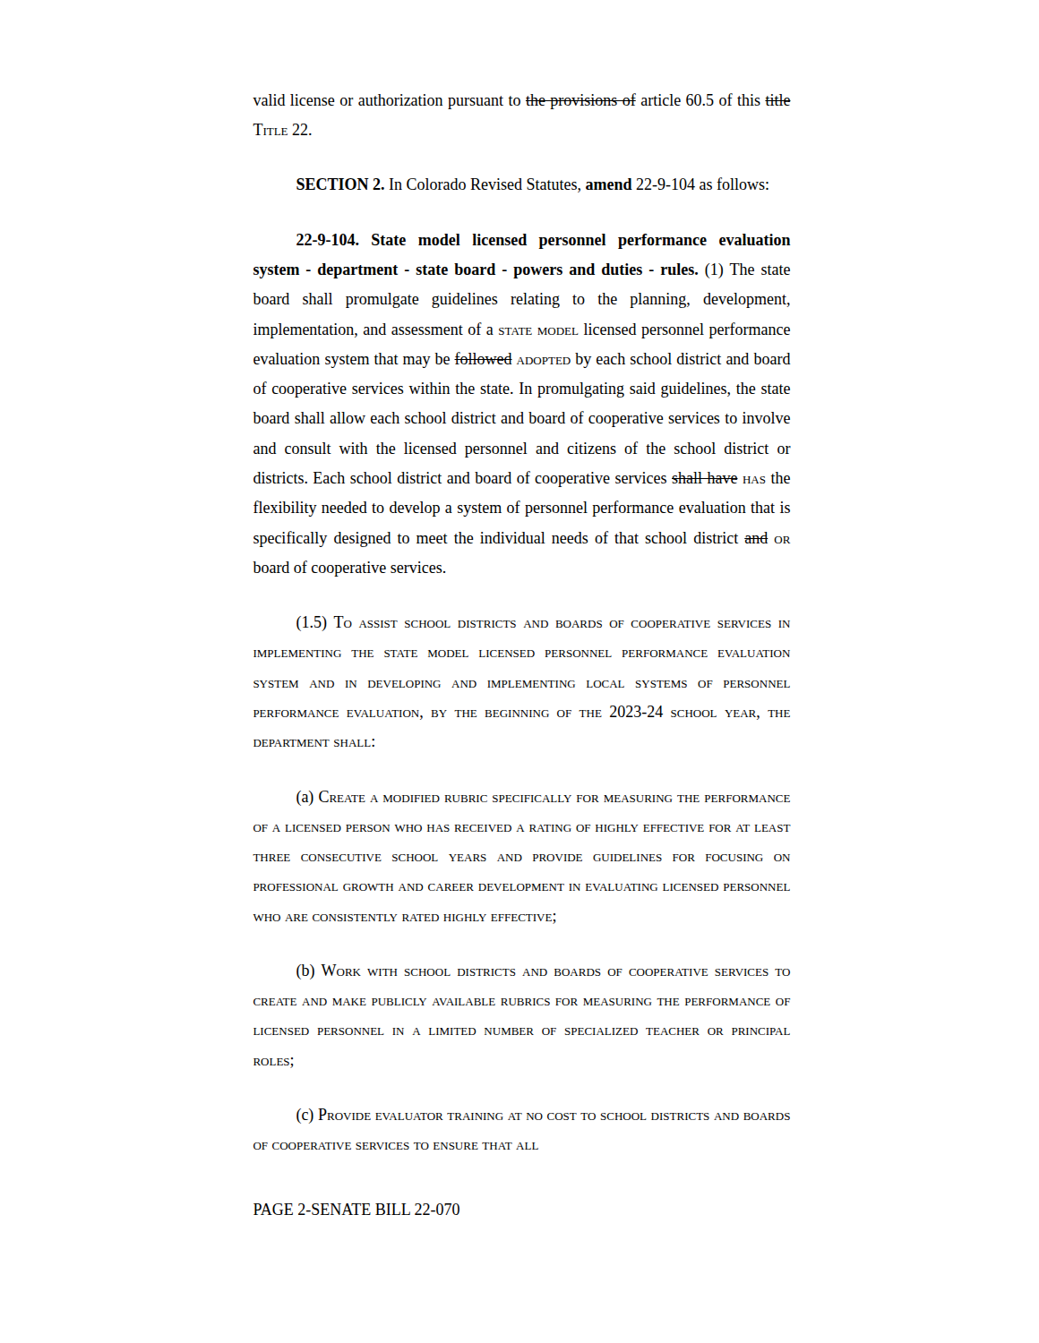valid license or authorization pursuant to the provisions of article 60.5 of this title Title 22.
SECTION 2. In Colorado Revised Statutes, amend 22-9-104 as follows:
22-9-104. State model licensed personnel performance evaluation system - department - state board - powers and duties - rules. (1) The state board shall promulgate guidelines relating to the planning, development, implementation, and assessment of a state model licensed personnel performance evaluation system that may be followed adopted by each school district and board of cooperative services within the state. In promulgating said guidelines, the state board shall allow each school district and board of cooperative services to involve and consult with the licensed personnel and citizens of the school district or districts. Each school district and board of cooperative services shall have has the flexibility needed to develop a system of personnel performance evaluation that is specifically designed to meet the individual needs of that school district and or board of cooperative services.
(1.5) To assist school districts and boards of cooperative services in implementing the state model licensed personnel performance evaluation system and in developing and implementing local systems of personnel performance evaluation, by the beginning of the 2023-24 school year, the department shall:
(a) Create a modified rubric specifically for measuring the performance of a licensed person who has received a rating of highly effective for at least three consecutive school years and provide guidelines for focusing on professional growth and career development in evaluating licensed personnel who are consistently rated highly effective;
(b) Work with school districts and boards of cooperative services to create and make publicly available rubrics for measuring the performance of licensed personnel in a limited number of specialized teacher or principal roles;
(c) Provide evaluator training at no cost to school districts and boards of cooperative services to ensure that all
PAGE 2-SENATE BILL 22-070